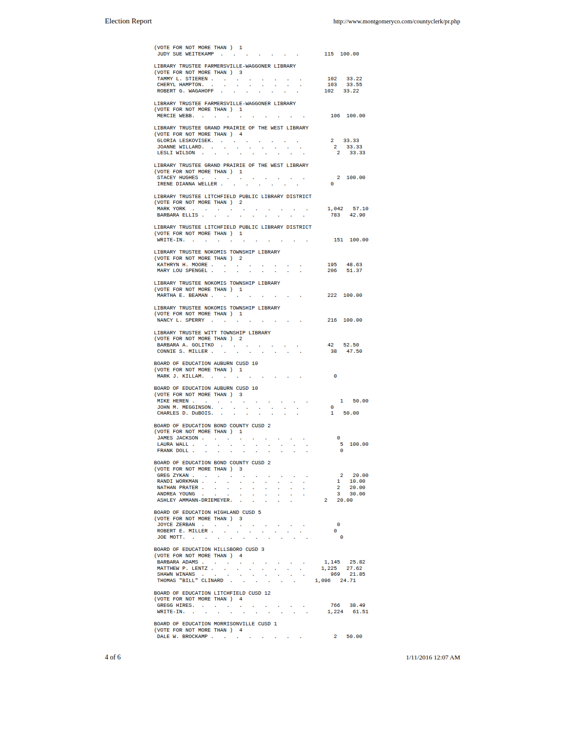Election Report
http://www.montgomeryco.com/countyclerk/pr.php
(VOTE FOR NOT MORE THAN )  1
 JUDY SUE WEITEKAMP  .   .   .   .   .   .   .        115  100.00

LIBRARY TRUSTEE FARMERSVILLE-WAGGONER LIBRARY
(VOTE FOR NOT MORE THAN )  3
 TAMMY L. STIEREN .   .   .   .   .   .   .   .        102   33.22
 CHERYL HAMPTON.  .   .   .   .   .   .   .   .        103   33.55
 ROBERT G. WAGAHOFF  .   .   .   .   .   .   .        102   33.22

LIBRARY TRUSTEE FARMERSVILLE-WAGGONER LIBRARY
(VOTE FOR NOT MORE THAN )  1
 MERCIE WEBB.  .   .   .   .   .   .   .   .   .        106  100.00

LIBRARY TRUSTEE GRAND PRAIRIE OF THE WEST LIBRARY
(VOTE FOR NOT MORE THAN )  4
 GLORIA LESKOVISEK.  .   .   .   .   .   .   .          2   33.33
 JOANNE WILLARD.  .   .   .   .   .   .   .   .          2   33.33
 LESLI WILSON  .   .   .   .   .   .   .   .   .          2   33.33

LIBRARY TRUSTEE GRAND PRAIRIE OF THE WEST LIBRARY
(VOTE FOR NOT MORE THAN )  1
 STACEY HUGHES .   .   .   .   .   .   .   .   .          2  100.00
 IRENE DIANNA WELLER .   .   .   .   .   .   .          0

LIBRARY TRUSTEE LITCHFIELD PUBLIC LIBRARY DISTRICT
(VOTE FOR NOT MORE THAN )  2
 MARK YORK  .   .   .   .   .   .   .   .   .   .      1,042   57.10
 BARBARA ELLIS .   .   .   .   .   .   .   .   .        783   42.90

LIBRARY TRUSTEE LITCHFIELD PUBLIC LIBRARY DISTRICT
(VOTE FOR NOT MORE THAN )  1
 WRITE-IN.  .   .   .   .   .   .   .   .   .   .        151  100.00

LIBRARY TRUSTEE NOKOMIS TOWNSHIP LIBRARY
(VOTE FOR NOT MORE THAN )  2
 KATHRYN H. MOORE .   .   .   .   .   .   .   .        195   48.63
 MARY LOU SPENGEL .   .   .   .   .   .   .   .        206   51.37

LIBRARY TRUSTEE NOKOMIS TOWNSHIP LIBRARY
(VOTE FOR NOT MORE THAN )  1
 MARTHA E. BEAMAN .   .   .   .   .   .   .   .        222  100.00

LIBRARY TRUSTEE NOKOMIS TOWNSHIP LIBRARY
(VOTE FOR NOT MORE THAN )  1
 NANCY L. SPERRY  .   .   .   .   .   .   .   .        216  100.00

LIBRARY TRUSTEE WITT TOWNSHIP LIBRARY
(VOTE FOR NOT MORE THAN )  2
 BARBARA A. GOLITKO  .   .   .   .   .   .   .         42   52.50
 CONNIE S. MILLER .   .   .   .   .   .   .   .         38   47.50

BOARD OF EDUCATION AUBURN CUSD 10
(VOTE FOR NOT MORE THAN )  1
 MARK J. KILLAM.  .   .   .   .   .   .   .   .          0

BOARD OF EDUCATION AUBURN CUSD 10
(VOTE FOR NOT MORE THAN )  3
 MIKE HEREN .   .   .   .   .   .   .   .   .   .          1   50.00
 JOHN M. MEGGINSON.  .   .   .   .   .   .   .          0
 CHARLES D. DuBOIS.  .   .   .   .   .   .   .          1   50.00

BOARD OF EDUCATION BOND COUNTY CUSD 2
(VOTE FOR NOT MORE THAN )  1
 JAMES JACKSON .   .   .   .   .   .   .   .   .          0
 LAURA WALL .   .   .   .   .   .   .   .   .   .          5  100.00
 FRANK DOLL .   .   .   .   .   .   .   .   .   .          0

BOARD OF EDUCATION BOND COUNTY CUSD 2
(VOTE FOR NOT MORE THAN )  3
 GREG ZYKAN .   .   .   .   .   .   .   .   .   .          2   20.00
 RANDI WORKMAN .   .   .   .   .   .   .   .   .          1   10.00
 NATHAN PRATER .   .   .   .   .   .   .   .   .          2   20.00
 ANDREA YOUNG  .   .   .   .   .   .   .   .   .          3   30.00
 ASHLEY AMMANN-DRIEMEYER.  .   .   .   .   .          2   20.00

BOARD OF EDUCATION HIGHLAND CUSD 5
(VOTE FOR NOT MORE THAN )  3
 JOYCE ZERBAN  .   .   .   .   .   .   .   .   .          0
 ROBERT E. MILLER .   .   .   .   .   .   .   .          0
 JOE MOTT.  .   .   .   .   .   .   .   .   .   .          0

BOARD OF EDUCATION HILLSBORO CUSD 3
(VOTE FOR NOT MORE THAN )  4
 BARBARA ADAMS .   .   .   .   .   .   .   .   .      1,145   25.82
 MATTHEW P. LENTZ .   .   .   .   .   .   .   .      1,225   27.62
 SHAWN WINANS  .   .   .   .   .   .   .   .   .        969   21.85
 THOMAS "BILL" CLINARD  .   .   .   .   .   .      1,096   24.71

BOARD OF EDUCATION LITCHFIELD CUSD 12
(VOTE FOR NOT MORE THAN )  4
 GREGG HIRES.  .   .   .   .   .   .   .   .   .        766   38.49
 WRITE-IN.  .   .   .   .   .   .   .   .   .   .      1,224   61.51

BOARD OF EDUCATION MORRISONVILLE CUSD 1
(VOTE FOR NOT MORE THAN )  4
 DALE W. BROCKAMP .   .   .   .   .   .   .   .          2   50.00
4 of 6
1/11/2016 12:07 AM